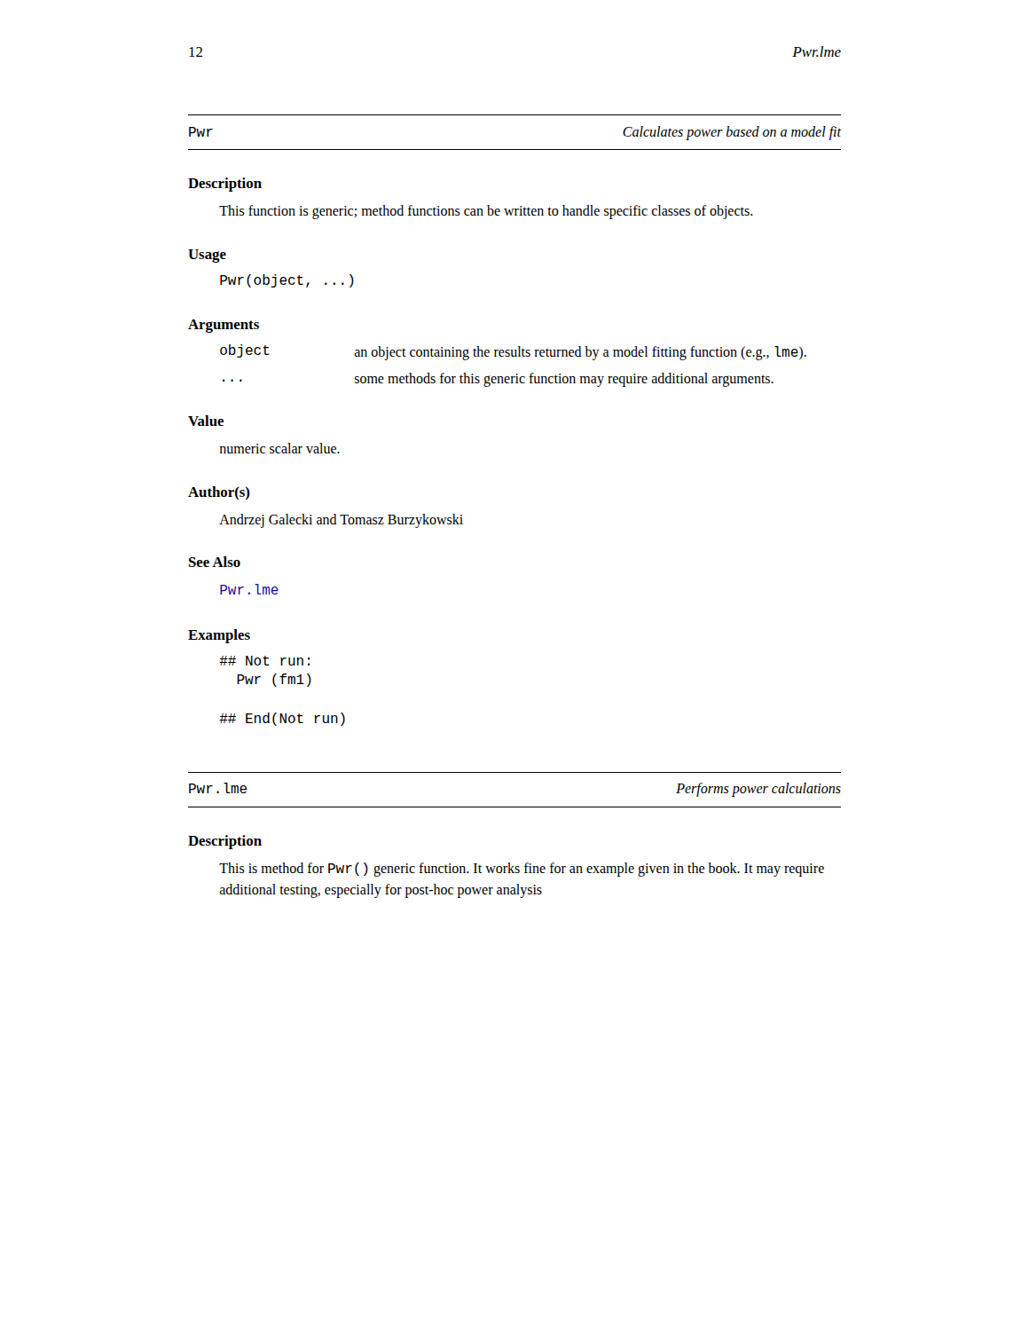12 Pwr.lme
Pwr Calculates power based on a model fit
Description
This function is generic; method functions can be written to handle specific classes of objects.
Usage
Pwr(object, ...)
Arguments
object
an object containing the results returned by a model fitting function (e.g., lme).
...
some methods for this generic function may require additional arguments.
Value
numeric scalar value.
Author(s)
Andrzej Galecki and Tomasz Burzykowski
See Also
Pwr.lme
Examples
## Not run:
  Pwr (fm1)

## End(Not run)
Pwr.lme Performs power calculations
Description
This is method for Pwr() generic function. It works fine for an example given in the book. It may require additional testing, especially for post-hoc power analysis